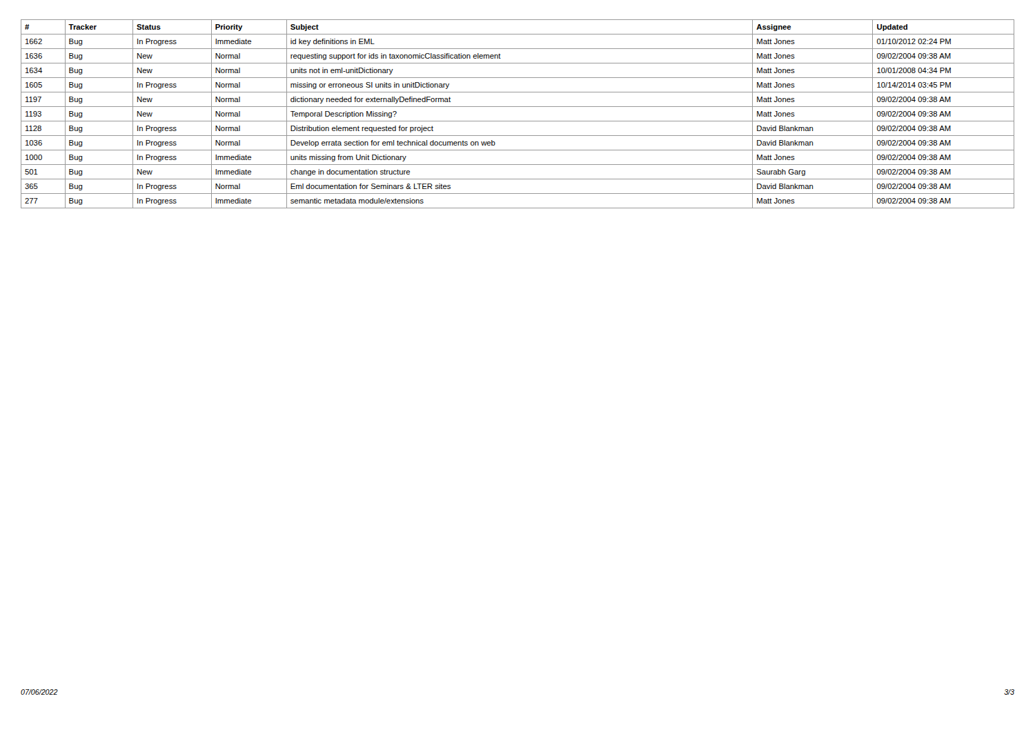| # | Tracker | Status | Priority | Subject | Assignee | Updated |
| --- | --- | --- | --- | --- | --- | --- |
| 1662 | Bug | In Progress | Immediate | id key definitions in EML | Matt Jones | 01/10/2012 02:24 PM |
| 1636 | Bug | New | Normal | requesting support for ids in taxonomicClassification element | Matt Jones | 09/02/2004 09:38 AM |
| 1634 | Bug | New | Normal | units not in eml-unitDictionary | Matt Jones | 10/01/2008 04:34 PM |
| 1605 | Bug | In Progress | Normal | missing or erroneous SI units in unitDictionary | Matt Jones | 10/14/2014 03:45 PM |
| 1197 | Bug | New | Normal | dictionary needed for externallyDefinedFormat | Matt Jones | 09/02/2004 09:38 AM |
| 1193 | Bug | New | Normal | Temporal Description Missing? | Matt Jones | 09/02/2004 09:38 AM |
| 1128 | Bug | In Progress | Normal | Distribution element requested for project | David Blankman | 09/02/2004 09:38 AM |
| 1036 | Bug | In Progress | Normal | Develop errata section for eml technical documents on web | David Blankman | 09/02/2004 09:38 AM |
| 1000 | Bug | In Progress | Immediate | units missing from Unit Dictionary | Matt Jones | 09/02/2004 09:38 AM |
| 501 | Bug | New | Immediate | change in documentation structure | Saurabh Garg | 09/02/2004 09:38 AM |
| 365 | Bug | In Progress | Normal | Eml documentation for Seminars & LTER sites | David Blankman | 09/02/2004 09:38 AM |
| 277 | Bug | In Progress | Immediate | semantic metadata module/extensions | Matt Jones | 09/02/2004 09:38 AM |
07/06/2022 3/3